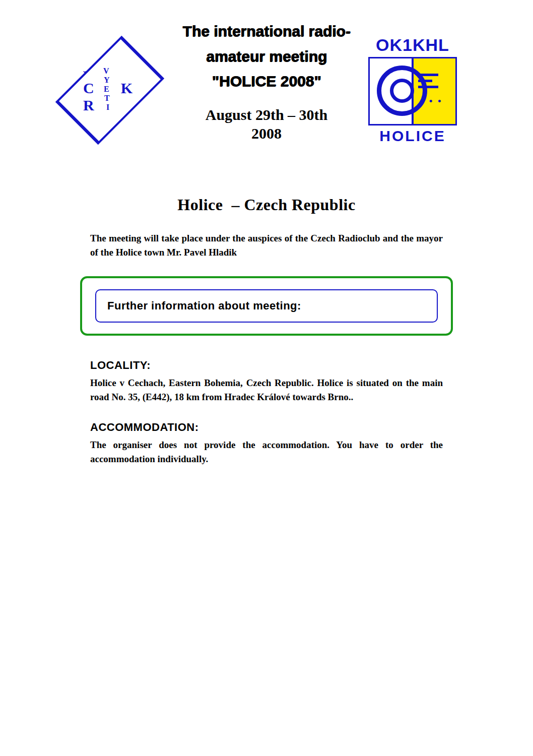ˇ C R K V Y E T I
OK1KHL
• • •
HOLICE
The international radio-
amateur meeting
"HOLICE 2008"
August 29th – 30th
2008
Holice – Czech Republic
The meeting will take place under the auspices of the Czech Radioclub and the mayor of the Holice town Mr. Pavel Hladik
Further information about meeting:
LOCALITY:
Holice v Cechach, Eastern Bohemia, Czech Republic. Holice is situated on the main road No. 35, (E442), 18 km from Hradec Králové towards Brno..
ACCOMMODATION:
The organiser does not provide the accommodation. You have to order the accommodation individually.